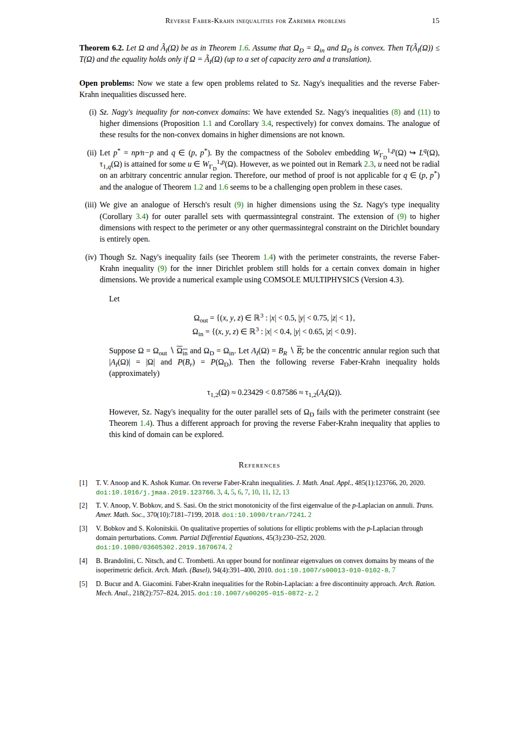Reverse Faber-Krahn inequalities for Zaremba problems 15
Theorem 6.2. Let Ω and ÃI(Ω) be as in Theorem 1.6. Assume that ΩD = Ωin and ΩD is convex. Then T(ÃI(Ω)) ≤ T(Ω) and the equality holds only if Ω = ÃI(Ω) (up to a set of capacity zero and a translation).
Open problems: Now we state a few open problems related to Sz. Nagy's inequalities and the reverse Faber-Krahn inequalities discussed here.
(i) Sz. Nagy's inequality for non-convex domains: We have extended Sz. Nagy's inequalities (8) and (11) to higher dimensions (Proposition 1.1 and Corollary 3.4, respectively) for convex domains. The analogue of these results for the non-convex domains in higher dimensions are not known.
(ii) Let p* = np⁄n−p and q ∈ (p, p*). By the compactness of the Sobolev embedding WΓD1,p(Ω) ↪ Lq(Ω), τ1,q(Ω) is attained for some u ∈ WΓD1,p(Ω). However, as we pointed out in Remark 2.3, u need not be radial on an arbitrary concentric annular region. Therefore, our method of proof is not applicable for q ∈ (p, p*) and the analogue of Theorem 1.2 and 1.6 seems to be a challenging open problem in these cases.
(iii) We give an analogue of Hersch's result (9) in higher dimensions using the Sz. Nagy's type inequality (Corollary 3.4) for outer parallel sets with quermassintegral constraint. The extension of (9) to higher dimensions with respect to the perimeter or any other quermassintegral constraint on the Dirichlet boundary is entirely open.
(iv) Though Sz. Nagy's inequality fails (see Theorem 1.4) with the perimeter constraints, the reverse Faber-Krahn inequality (9) for the inner Dirichlet problem still holds for a certain convex domain in higher dimensions. We provide a numerical example using COMSOLE MULTIPHYSICS (Version 4.3).
Let
Ωout = {(x, y, z) ∈ ℝ3 : |x| < 0.5, |y| < 0.75, |z| < 1}, Ωin = {(x, y, z) ∈ ℝ3 : |x| < 0.4, |y| < 0.65, |z| < 0.9}.
Suppose Ω = Ωout ∖ Ωin and ΩD = Ωin. Let AI(Ω) = BR ∖ Br be the concentric annular region such that |AI(Ω)| = |Ω| and P(Br) = P(ΩD). Then the following reverse Faber-Krahn inequality holds (approximately)
τ1,2(Ω) ≈ 0.23429 < 0.87586 ≈ τ1,2(AI(Ω)).
However, Sz. Nagy's inequality for the outer parallel sets of ΩD fails with the perimeter constraint (see Theorem 1.4). Thus a different approach for proving the reverse Faber-Krahn inequality that applies to this kind of domain can be explored.
References
T. V. Anoop and K. Ashok Kumar. On reverse Faber-Krahn inequalities. J. Math. Anal. Appl., 485(1):123766, 20, 2020. doi:10.1016/j.jmaa.2019.123766. 3, 4, 5, 6, 7, 10, 11, 12, 13
T. V. Anoop, V. Bobkov, and S. Sasi. On the strict monotonicity of the first eigenvalue of the p-Laplacian on annuli. Trans. Amer. Math. Soc., 370(10):7181–7199, 2018. doi:10.1090/tran/7241. 2
V. Bobkov and S. Kolonitskii. On qualitative properties of solutions for elliptic problems with the p-Laplacian through domain perturbations. Comm. Partial Differential Equations, 45(3):230–252, 2020. doi:10.1080/03605302.2019.1670674. 2
B. Brandolini, C. Nitsch, and C. Trombetti. An upper bound for nonlinear eigenvalues on convex domains by means of the isoperimetric deficit. Arch. Math. (Basel), 94(4):391–400, 2010. doi:10.1007/s00013-010-0102-8. 7
D. Bucur and A. Giacomini. Faber-Krahn inequalities for the Robin-Laplacian: a free discontinuity approach. Arch. Ration. Mech. Anal., 218(2):757–824, 2015. doi:10.1007/s00205-015-0872-z. 2